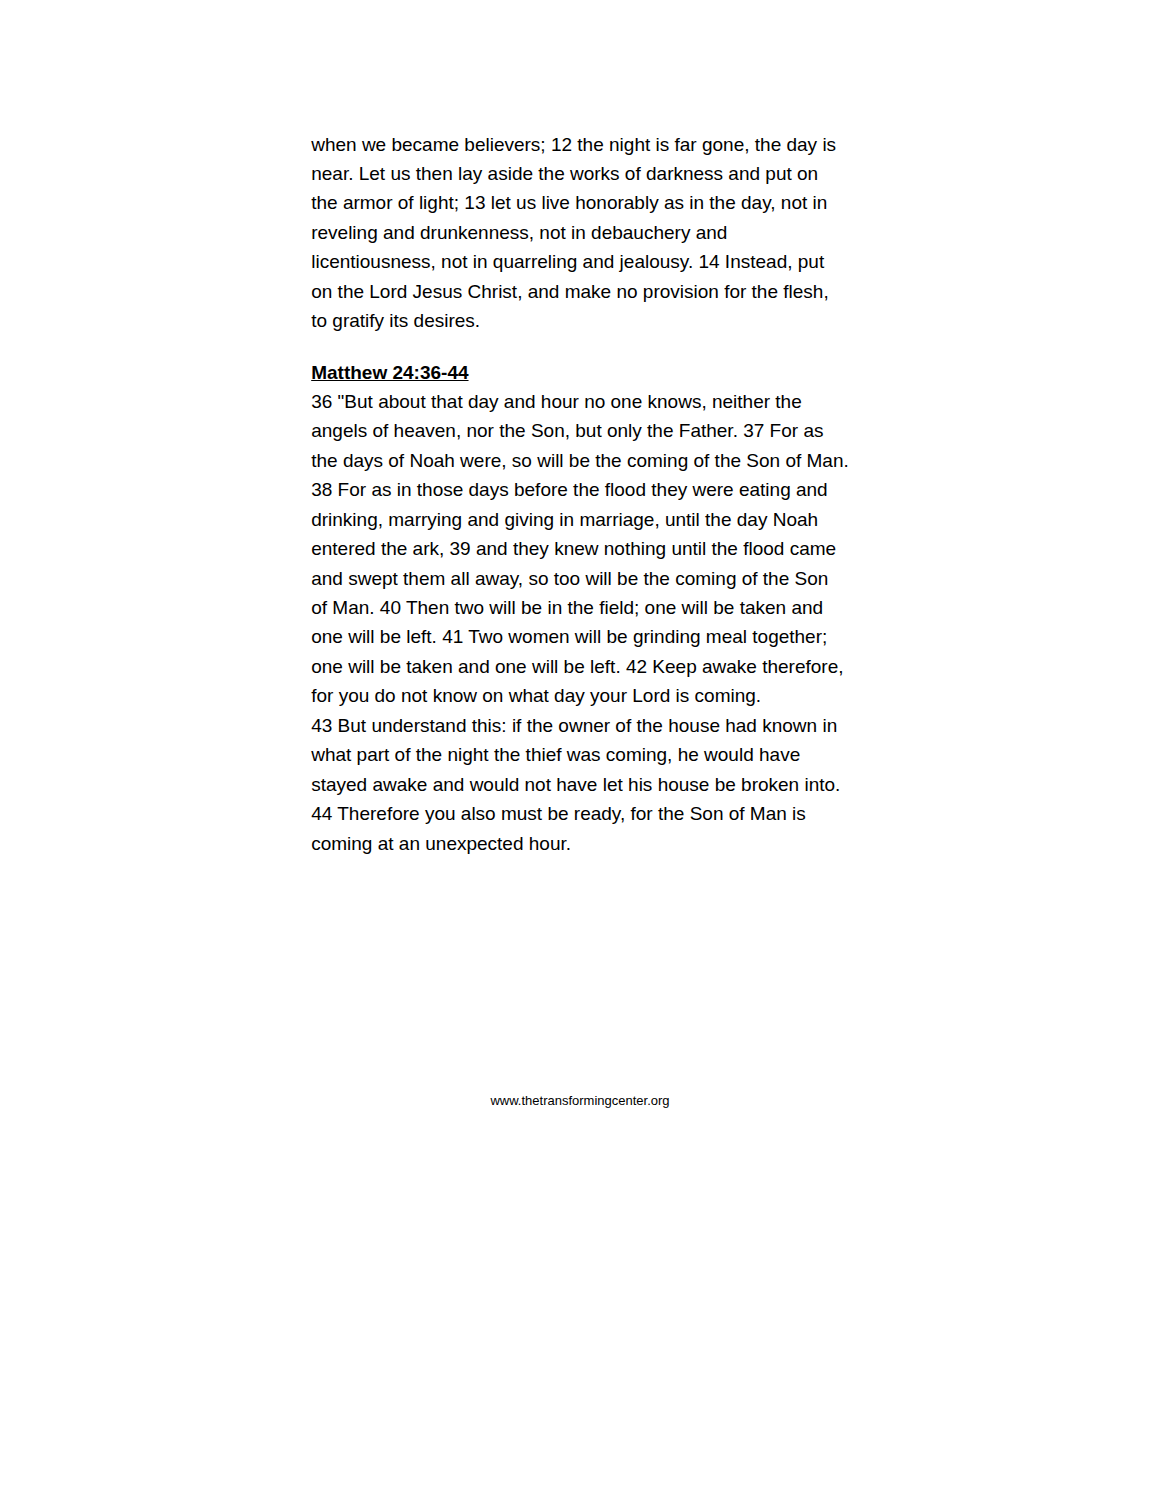when we became believers; 12 the night is far gone, the day is near. Let us then lay aside the works of darkness and put on the armor of light; 13 let us live honorably as in the day, not in reveling and drunkenness, not in debauchery and licentiousness, not in quarreling and jealousy. 14 Instead, put on the Lord Jesus Christ, and make no provision for the flesh, to gratify its desires.
Matthew 24:36-44
36 "But about that day and hour no one knows, neither the angels of heaven, nor the Son, but only the Father. 37 For as the days of Noah were, so will be the coming of the Son of Man. 38 For as in those days before the flood they were eating and drinking, marrying and giving in marriage, until the day Noah entered the ark, 39 and they knew nothing until the flood came and swept them all away, so too will be the coming of the Son of Man. 40 Then two will be in the field; one will be taken and one will be left. 41 Two women will be grinding meal together; one will be taken and one will be left. 42 Keep awake therefore, for you do not know on what day your Lord is coming.
43 But understand this: if the owner of the house had known in what part of the night the thief was coming, he would have stayed awake and would not have let his house be broken into. 44 Therefore you also must be ready, for the Son of Man is coming at an unexpected hour.
www.thetransformingcenter.org